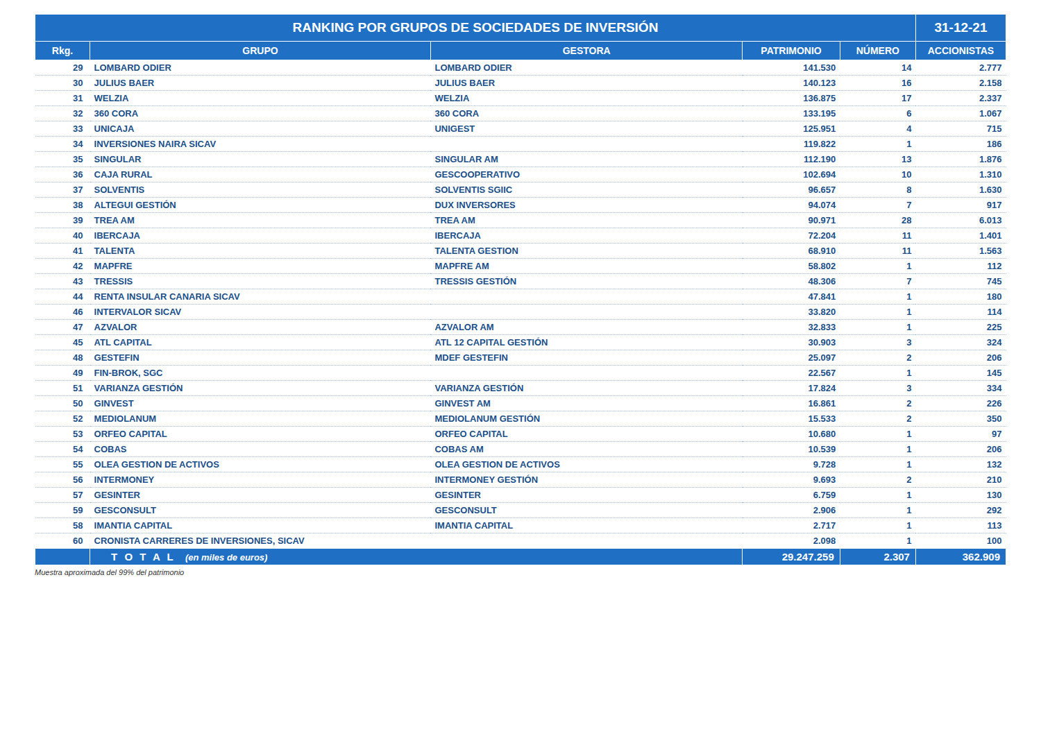| RANKING POR GRUPOS DE SOCIEDADES DE INVERSIÓN | 31-12-21 |
| Rkg. | GRUPO | GESTORA | PATRIMONIO | NÚMERO | ACCIONISTAS |
| 29 | LOMBARD ODIER | LOMBARD ODIER | 141.530 | 14 | 2.777 |
| 30 | JULIUS BAER | JULIUS BAER | 140.123 | 16 | 2.158 |
| 31 | WELZIA | WELZIA | 136.875 | 17 | 2.337 |
| 32 | 360 CORA | 360 CORA | 133.195 | 6 | 1.067 |
| 33 | UNICAJA | UNIGEST | 125.951 | 4 | 715 |
| 34 | INVERSIONES NAIRA SICAV | | 119.822 | 1 | 186 |
| 35 | SINGULAR | SINGULAR AM | 112.190 | 13 | 1.876 |
| 36 | CAJA RURAL | GESCOOPERATIVO | 102.694 | 10 | 1.310 |
| 37 | SOLVENTIS | SOLVENTIS SGIIC | 96.657 | 8 | 1.630 |
| 38 | ALTEGUI GESTIÓN | DUX INVERSORES | 94.074 | 7 | 917 |
| 39 | TREA AM | TREA AM | 90.971 | 28 | 6.013 |
| 40 | IBERCAJA | IBERCAJA | 72.204 | 11 | 1.401 |
| 41 | TALENTA | TALENTA GESTION | 68.910 | 11 | 1.563 |
| 42 | MAPFRE | MAPFRE AM | 58.802 | 1 | 112 |
| 43 | TRESSIS | TRESSIS GESTIÓN | 48.306 | 7 | 745 |
| 44 | RENTA INSULAR CANARIA SICAV | | 47.841 | 1 | 180 |
| 46 | INTERVALOR SICAV | | 33.820 | 1 | 114 |
| 47 | AZVALOR | AZVALOR AM | 32.833 | 1 | 225 |
| 45 | ATL CAPITAL | ATL 12 CAPITAL GESTIÓN | 30.903 | 3 | 324 |
| 48 | GESTEFIN | MDEF GESTEFIN | 25.097 | 2 | 206 |
| 49 | FIN-BROK, SGC | | 22.567 | 1 | 145 |
| 51 | VARIANZA GESTIÓN | VARIANZA GESTIÓN | 17.824 | 3 | 334 |
| 50 | GINVEST | GINVEST AM | 16.861 | 2 | 226 |
| 52 | MEDIOLANUM | MEDIOLANUM GESTIÓN | 15.533 | 2 | 350 |
| 53 | ORFEO CAPITAL | ORFEO CAPITAL | 10.680 | 1 | 97 |
| 54 | COBAS | COBAS AM | 10.539 | 1 | 206 |
| 55 | OLEA GESTION DE ACTIVOS | OLEA GESTION DE ACTIVOS | 9.728 | 1 | 132 |
| 56 | INTERMONEY | INTERMONEY GESTIÓN | 9.693 | 2 | 210 |
| 57 | GESINTER | GESINTER | 6.759 | 1 | 130 |
| 59 | GESCONSULT | GESCONSULT | 2.906 | 1 | 292 |
| 58 | IMANTIA CAPITAL | IMANTIA CAPITAL | 2.717 | 1 | 113 |
| 60 | CRONISTA CARRERES DE INVERSIONES, SICAV | | 2.098 | 1 | 100 |
| | T O T A L (en miles de euros) | 29.247.259 | 2.307 | 362.909 |
Muestra aproximada del 99% del patrimonio